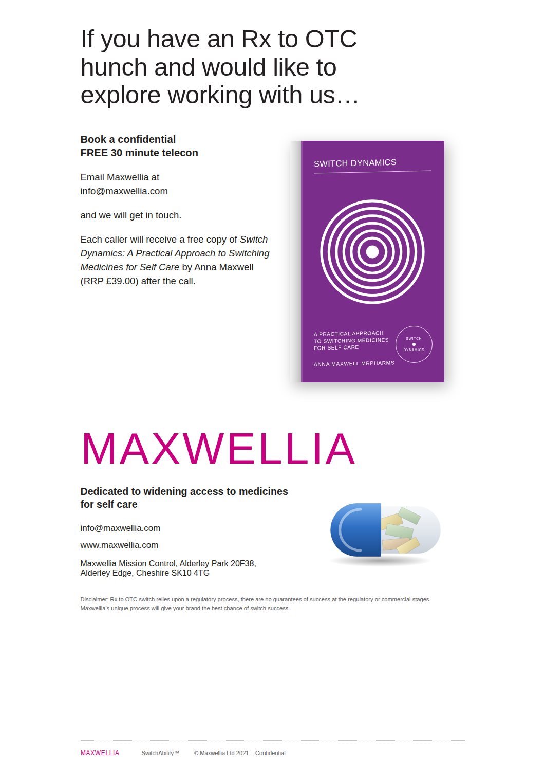If you have an Rx to OTC hunch and would like to explore working with us…
Book a confidential
FREE 30 minute telecon
Email Maxwellia at
info@maxwellia.com
and we will get in touch.
Each caller will receive a free copy of Switch Dynamics: A Practical Approach to Switching Medicines for Self Care by Anna Maxwell (RRP £39.00) after the call.
SWITCH DYNAMICS
A practical approach
to switching medicines
for self care
Anna Maxwell MRPharmS
SWITCH DYNAMICS
MAXWELLIA
Dedicated to widening access to medicines for self care
info@maxwellia.com
www.maxwellia.com
Maxwellia Mission Control, Alderley Park 20F38,
Alderley Edge, Cheshire SK10 4TG
Disclaimer: Rx to OTC switch relies upon a regulatory process, there are no guarantees of success at the regulatory or commercial stages. Maxwellia’s unique process will give your brand the best chance of switch success.
MAXWELLIA
SwitchAbility™ © Maxwellia Ltd 2021 – Confidential